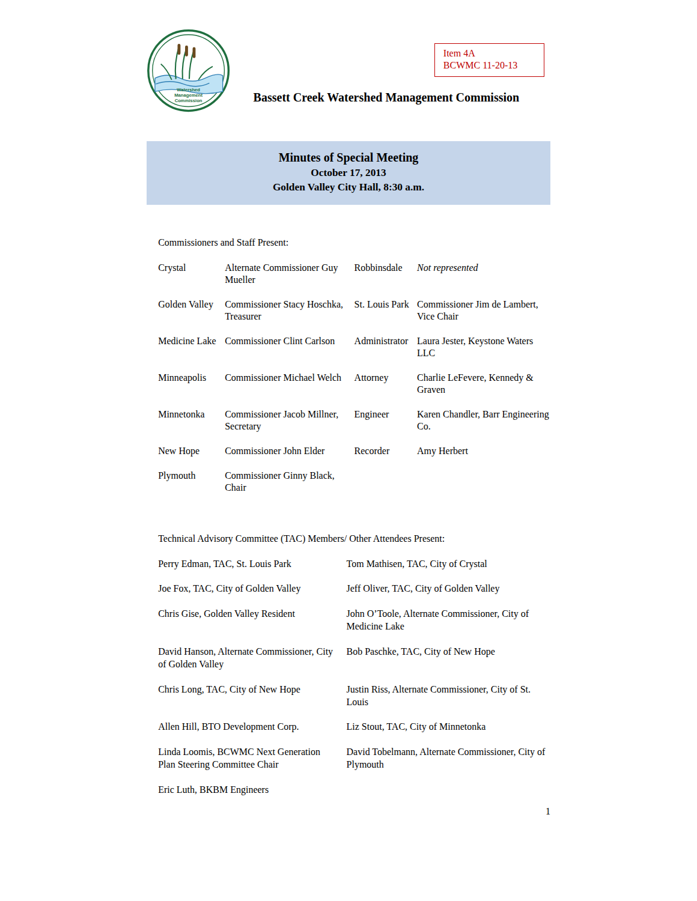Watershed Management Commission
Item 4A
BCWMC 11-20-13
Bassett Creek Watershed Management Commission
Minutes of Special Meeting
October 17, 2013
Golden Valley City Hall, 8:30 a.m.
Commissioners and Staff Present:
| Crystal | Alternate Commissioner Guy Mueller | Robbinsdale | Not represented |
| Golden Valley | Commissioner Stacy Hoschka, Treasurer | St. Louis Park | Commissioner Jim de Lambert, Vice Chair |
| Medicine Lake | Commissioner Clint Carlson | Administrator | Laura Jester, Keystone Waters LLC |
| Minneapolis | Commissioner Michael Welch | Attorney | Charlie LeFevere, Kennedy & Graven |
| Minnetonka | Commissioner Jacob Millner, Secretary | Engineer | Karen Chandler, Barr Engineering Co. |
| New Hope | Commissioner John Elder | Recorder | Amy Herbert |
| Plymouth | Commissioner Ginny Black, Chair | | |
Technical Advisory Committee (TAC) Members/ Other Attendees Present:
| Perry Edman, TAC, St. Louis Park | Tom Mathisen, TAC, City of Crystal |
| Joe Fox, TAC, City of Golden Valley | Jeff Oliver, TAC, City of Golden Valley |
| Chris Gise, Golden Valley Resident | John O’Toole, Alternate Commissioner, City of Medicine Lake |
| David Hanson, Alternate Commissioner, City of Golden Valley | Bob Paschke, TAC, City of New Hope |
| Chris Long, TAC, City of New Hope | Justin Riss, Alternate Commissioner, City of St. Louis |
| Allen Hill, BTO Development Corp. | Liz Stout, TAC, City of Minnetonka |
| Linda Loomis, BCWMC Next Generation Plan Steering Committee Chair | David Tobelmann, Alternate Commissioner, City of Plymouth |
| Eric Luth, BKBM Engineers | |
1